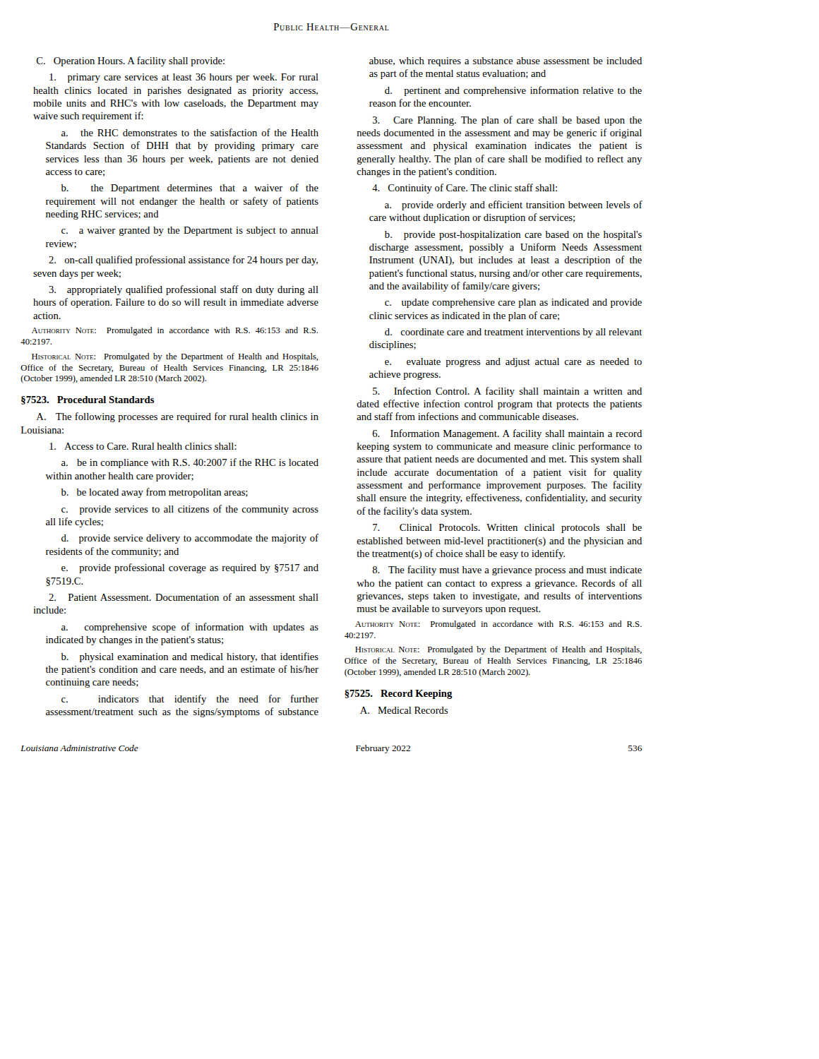Public Health—General
C. Operation Hours. A facility shall provide:
1. primary care services at least 36 hours per week. For rural health clinics located in parishes designated as priority access, mobile units and RHC's with low caseloads, the Department may waive such requirement if:
a. the RHC demonstrates to the satisfaction of the Health Standards Section of DHH that by providing primary care services less than 36 hours per week, patients are not denied access to care;
b. the Department determines that a waiver of the requirement will not endanger the health or safety of patients needing RHC services; and
c. a waiver granted by the Department is subject to annual review;
2. on-call qualified professional assistance for 24 hours per day, seven days per week;
3. appropriately qualified professional staff on duty during all hours of operation. Failure to do so will result in immediate adverse action.
Authority Note: Promulgated in accordance with R.S. 46:153 and R.S. 40:2197.
Historical Note: Promulgated by the Department of Health and Hospitals, Office of the Secretary, Bureau of Health Services Financing, LR 25:1846 (October 1999), amended LR 28:510 (March 2002).
§7523. Procedural Standards
A. The following processes are required for rural health clinics in Louisiana:
1. Access to Care. Rural health clinics shall:
a. be in compliance with R.S. 40:2007 if the RHC is located within another health care provider;
b. be located away from metropolitan areas;
c. provide services to all citizens of the community across all life cycles;
d. provide service delivery to accommodate the majority of residents of the community; and
e. provide professional coverage as required by §7517 and §7519.C.
2. Patient Assessment. Documentation of an assessment shall include:
a. comprehensive scope of information with updates as indicated by changes in the patient's status;
b. physical examination and medical history, that identifies the patient's condition and care needs, and an estimate of his/her continuing care needs;
c. indicators that identify the need for further assessment/treatment such as the signs/symptoms of substance abuse, which requires a substance abuse assessment be included as part of the mental status evaluation; and
d. pertinent and comprehensive information relative to the reason for the encounter.
3. Care Planning. The plan of care shall be based upon the needs documented in the assessment and may be generic if original assessment and physical examination indicates the patient is generally healthy. The plan of care shall be modified to reflect any changes in the patient's condition.
4. Continuity of Care. The clinic staff shall:
a. provide orderly and efficient transition between levels of care without duplication or disruption of services;
b. provide post-hospitalization care based on the hospital's discharge assessment, possibly a Uniform Needs Assessment Instrument (UNAI), but includes at least a description of the patient's functional status, nursing and/or other care requirements, and the availability of family/care givers;
c. update comprehensive care plan as indicated and provide clinic services as indicated in the plan of care;
d. coordinate care and treatment interventions by all relevant disciplines;
e. evaluate progress and adjust actual care as needed to achieve progress.
5. Infection Control. A facility shall maintain a written and dated effective infection control program that protects the patients and staff from infections and communicable diseases.
6. Information Management. A facility shall maintain a record keeping system to communicate and measure clinic performance to assure that patient needs are documented and met. This system shall include accurate documentation of a patient visit for quality assessment and performance improvement purposes. The facility shall ensure the integrity, effectiveness, confidentiality, and security of the facility's data system.
7. Clinical Protocols. Written clinical protocols shall be established between mid-level practitioner(s) and the physician and the treatment(s) of choice shall be easy to identify.
8. The facility must have a grievance process and must indicate who the patient can contact to express a grievance. Records of all grievances, steps taken to investigate, and results of interventions must be available to surveyors upon request.
Authority Note: Promulgated in accordance with R.S. 46:153 and R.S. 40:2197.
Historical Note: Promulgated by the Department of Health and Hospitals, Office of the Secretary, Bureau of Health Services Financing, LR 25:1846 (October 1999), amended LR 28:510 (March 2002).
§7525. Record Keeping
A. Medical Records
Louisiana Administrative Code
February 2022
536